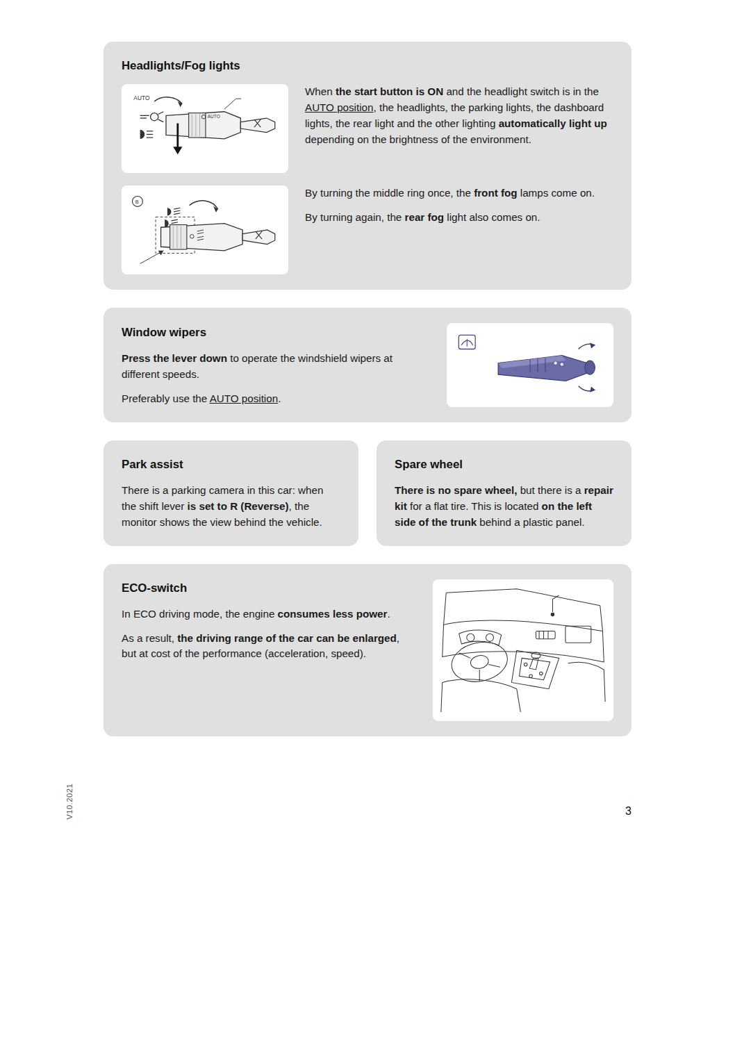Headlights/Fog lights
AUTO AUTO
When the start button is ON and the headlight switch is in the AUTO position, the headlights, the parking lights, the dashboard lights, the rear light and the other lighting automatically light up depending on the brightness of the environment.
B
By turning the middle ring once, the front fog lamps come on.
By turning again, the rear fog light also comes on.
Window wipers
Press the lever down to operate the windshield wipers at different speeds.
Preferably use the AUTO position.
Park assist
There is a parking camera in this car: when the shift lever is set to R (Reverse), the monitor shows the view behind the vehicle.
Spare wheel
There is no spare wheel, but there is a repair kit for a flat tire. This is located on the left side of the trunk behind a plastic panel.
ECO-switch
In ECO driving mode, the engine consumes less power.
As a result, the driving range of the car can be enlarged, but at cost of the performance (acceleration, speed).
V10.2021
3